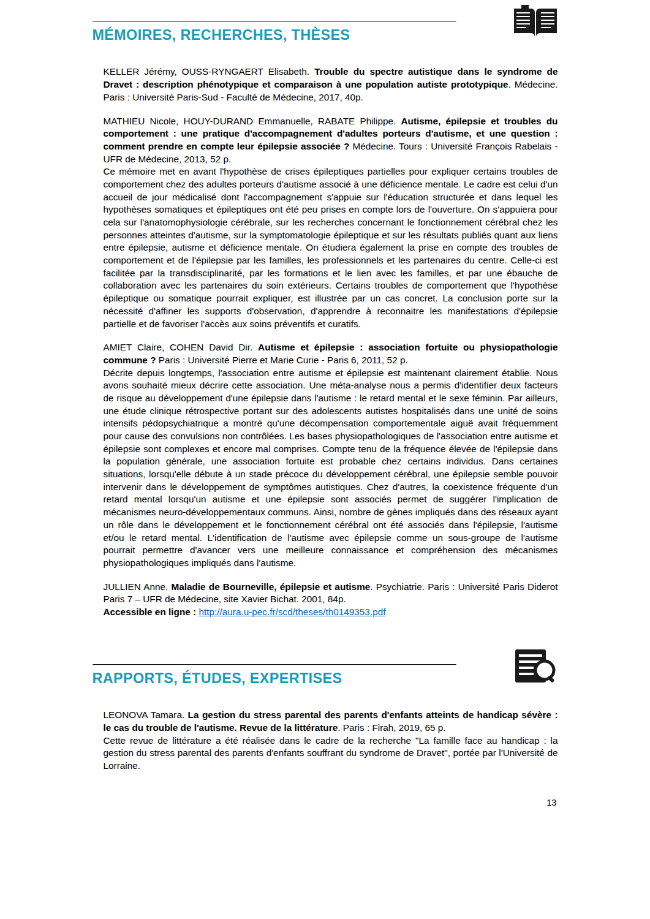Mémoires, recherches, thèses
KELLER Jérémy, OUSS-RYNGAERT Elisabeth. Trouble du spectre autistique dans le syndrome de Dravet : description phénotypique et comparaison à une population autiste prototypique. Médecine. Paris : Université Paris-Sud - Faculté de Médecine, 2017, 40p.
MATHIEU Nicole, HOUY-DURAND Emmanuelle, RABATE Philippe. Autisme, épilepsie et troubles du comportement : une pratique d'accompagnement d'adultes porteurs d'autisme, et une question : comment prendre en compte leur épilepsie associée ? Médecine. Tours : Université François Rabelais - UFR de Médecine, 2013, 52 p.
Ce mémoire met en avant l'hypothèse de crises épileptiques partielles pour expliquer certains troubles de comportement chez des adultes porteurs d'autisme associé à une déficience mentale. Le cadre est celui d'un accueil de jour médicalisé dont l'accompagnement s'appuie sur l'éducation structurée et dans lequel les hypothèses somatiques et épileptiques ont été peu prises en compte lors de l'ouverture. On s'appuiera pour cela sur l'anatomophysiologie cérébrale, sur les recherches concernant le fonctionnement cérébral chez les personnes atteintes d'autisme, sur la symptomatologie épileptique et sur les résultats publiés quant aux liens entre épilepsie, autisme et déficience mentale. On étudiera également la prise en compte des troubles de comportement et de l'épilepsie par les familles, les professionnels et les partenaires du centre. Celle-ci est facilitée par la transdisciplinarité, par les formations et le lien avec les familles, et par une ébauche de collaboration avec les partenaires du soin extérieurs. Certains troubles de comportement que l'hypothèse épileptique ou somatique pourrait expliquer, est illustrée par un cas concret. La conclusion porte sur la nécessité d'affiner les supports d'observation, d'apprendre à reconnaitre les manifestations d'épilepsie partielle et de favoriser l'accès aux soins préventifs et curatifs.
AMIET Claire, COHEN David Dir. Autisme et épilepsie : association fortuite ou physiopathologie commune ? Paris : Université Pierre et Marie Curie - Paris 6, 2011, 52 p.
Décrite depuis longtemps, l'association entre autisme et épilepsie est maintenant clairement établie. Nous avons souhaité mieux décrire cette association. Une méta-analyse nous a permis d'identifier deux facteurs de risque au développement d'une épilepsie dans l'autisme : le retard mental et le sexe féminin. Par ailleurs, une étude clinique rétrospective portant sur des adolescents autistes hospitalisés dans une unité de soins intensifs pédopsychiatrique a montré qu'une décompensation comportementale aiguë avait fréquemment pour cause des convulsions non contrôlées. Les bases physiopathologiques de l'association entre autisme et épilepsie sont complexes et encore mal comprises. Compte tenu de la fréquence élevée de l'épilepsie dans la population générale, une association fortuite est probable chez certains individus. Dans certaines situations, lorsqu'elle débute à un stade précoce du développement cérébral, une épilepsie semble pouvoir intervenir dans le développement de symptômes autistiques. Chez d'autres, la coexistence fréquente d'un retard mental lorsqu'un autisme et une épilepsie sont associés permet de suggérer l'implication de mécanismes neuro-développementaux communs. Ainsi, nombre de gènes impliqués dans des réseaux ayant un rôle dans le développement et le fonctionnement cérébral ont été associés dans l'épilepsie, l'autisme et/ou le retard mental. L'identification de l'autisme avec épilepsie comme un sous-groupe de l'autisme pourrait permettre d'avancer vers une meilleure connaissance et compréhension des mécanismes physiopathologiques impliqués dans l'autisme.
JULLIEN Anne. Maladie de Bourneville, épilepsie et autisme. Psychiatrie. Paris : Université Paris Diderot Paris 7 – UFR de Médecine, site Xavier Bichat. 2001, 84p.
Accessible en ligne : http://aura.u-pec.fr/scd/theses/th0149353.pdf
Rapports, études, expertises
LEONOVA Tamara. La gestion du stress parental des parents d'enfants atteints de handicap sévère : le cas du trouble de l'autisme. Revue de la littérature. Paris : Firah, 2019, 65 p.
Cette revue de littérature a été réalisée dans le cadre de la recherche "La famille face au handicap : la gestion du stress parental des parents d'enfants souffrant du syndrome de Dravet", portée par l'Université de Lorraine.
13